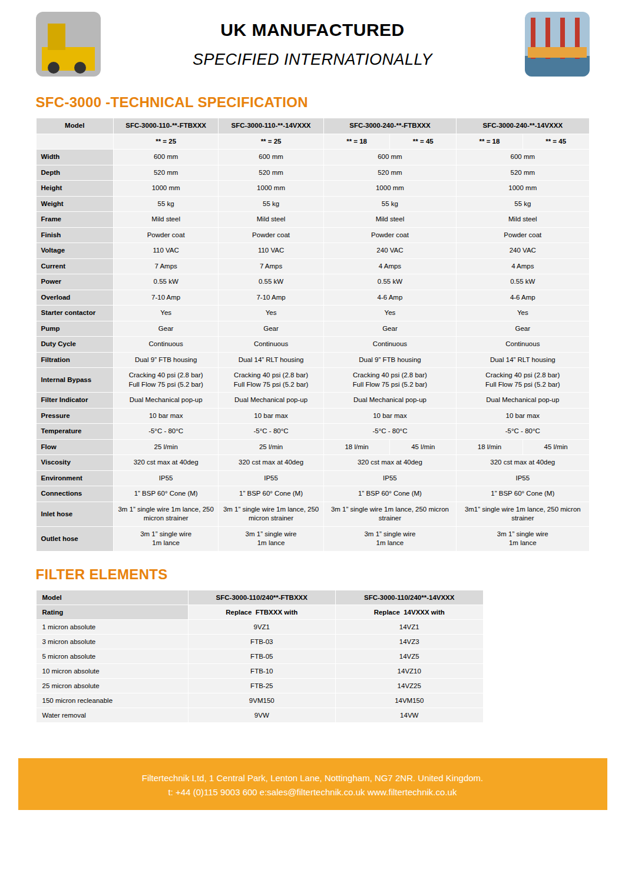UK MANUFACTURED
SPECIFIED INTERNATIONALLY
SFC-3000 -TECHNICAL SPECIFICATION
| Model | SFC-3000-110-**-FTBXXX | SFC-3000-110-**-14VXXX | SFC-3000-240-**-FTBXXX | SFC-3000-240-**-14VXXX |
| --- | --- | --- | --- | --- |
| | ** = 25 | ** = 25 | ** = 18 | ** = 45 | ** = 18 | ** = 45 |
| Width | 600 mm | 600 mm | 600 mm | 600 mm |
| Depth | 520 mm | 520 mm | 520 mm | 520 mm |
| Height | 1000 mm | 1000 mm | 1000 mm | 1000 mm |
| Weight | 55 kg | 55 kg | 55 kg | 55 kg |
| Frame | Mild steel | Mild steel | Mild steel | Mild steel |
| Finish | Powder coat | Powder coat | Powder coat | Powder coat |
| Voltage | 110 VAC | 110 VAC | 240 VAC | 240 VAC |
| Current | 7 Amps | 7 Amps | 4 Amps | 4 Amps |
| Power | 0.55 kW | 0.55 kW | 0.55 kW | 0.55 kW |
| Overload | 7-10 Amp | 7-10 Amp | 4-6 Amp | 4-6 Amp |
| Starter contactor | Yes | Yes | Yes | Yes |
| Pump | Gear | Gear | Gear | Gear |
| Duty Cycle | Continuous | Continuous | Continuous | Continuous |
| Filtration | Dual 9” FTB housing | Dual 14” RLT housing | Dual 9” FTB housing | Dual 14” RLT housing |
| Internal Bypass | Cracking 40 psi (2.8 bar) Full Flow 75 psi (5.2 bar) | Cracking 40 psi (2.8 bar) Full Flow 75 psi (5.2 bar) | Cracking 40 psi (2.8 bar) Full Flow 75 psi (5.2 bar) | Cracking 40 psi (2.8 bar) Full Flow 75 psi (5.2 bar) |
| Filter Indicator | Dual Mechanical pop-up | Dual Mechanical pop-up | Dual Mechanical pop-up | Dual Mechanical pop-up |
| Pressure | 10 bar max | 10 bar max | 10 bar max | 10 bar max |
| Temperature | -5°C - 80°C | -5°C - 80°C | -5°C - 80°C | -5°C - 80°C |
| Flow | 25 l/min | 25 l/min | 18 l/min | 45 l/min | 18 l/min | 45 l/min |
| Viscosity | 320 cst max at 40deg | 320 cst max at 40deg | 320 cst max at 40deg | 320 cst max at 40deg |
| Environment | IP55 | IP55 | IP55 | IP55 |
| Connections | 1” BSP 60° Cone (M) | 1” BSP 60° Cone (M) | 1” BSP 60° Cone (M) | 1” BSP 60° Cone (M) |
| Inlet hose | 3m 1” single wire 1m lance, 250 micron strainer | 3m 1” single wire 1m lance, 250 micron strainer | 3m 1” single wire 1m lance, 250 micron strainer | 3m1” single wire 1m lance, 250 micron strainer |
| Outlet hose | 3m 1” single wire 1m lance | 3m 1” single wire 1m lance | 3m 1” single wire 1m lance | 3m 1” single wire 1m lance |
FILTER ELEMENTS
| Model | SFC-3000-110/240**-FTBXXX | SFC-3000-110/240**-14VXXX |
| --- | --- | --- |
| Rating | Replace FTBXXX with | Replace 14VXXX with |
| 1 micron absolute | 9VZ1 | 14VZ1 |
| 3 micron absolute | FTB-03 | 14VZ3 |
| 5 micron absolute | FTB-05 | 14VZ5 |
| 10 micron absolute | FTB-10 | 14VZ10 |
| 25 micron absolute | FTB-25 | 14VZ25 |
| 150 micron recleanable | 9VM150 | 14VM150 |
| Water removal | 9VW | 14VW |
Filtertechnik Ltd, 1 Central Park, Lenton Lane, Nottingham, NG7 2NR. United Kingdom.
t: +44 (0)115 9003 600 e:sales@filtertechnik.co.uk www.filtertechnik.co.uk